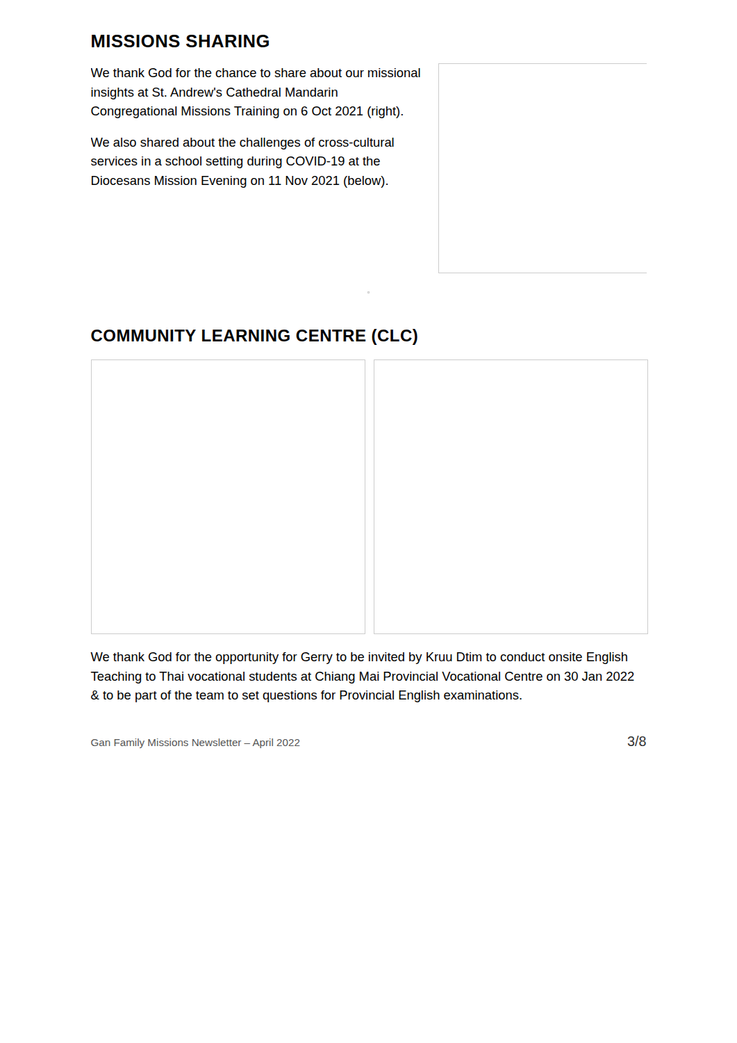MISSIONS SHARING
We thank God for the chance to share about our missional insights at St. Andrew's Cathedral Mandarin Congregational Missions Training on 6 Oct 2021 (right).
We also shared about the challenges of cross-cultural services in a school setting during COVID-19 at the Diocesans Mission Evening on 11 Nov 2021 (below).
COMMUNITY LEARNING CENTRE (CLC)
We thank God for the opportunity for Gerry to be invited by Kruu Dtim to conduct onsite English Teaching to Thai vocational students at Chiang Mai Provincial Vocational Centre on 30 Jan 2022 & to be part of the team to set questions for Provincial English examinations.
Gan Family Missions Newsletter – April 2022 3/8